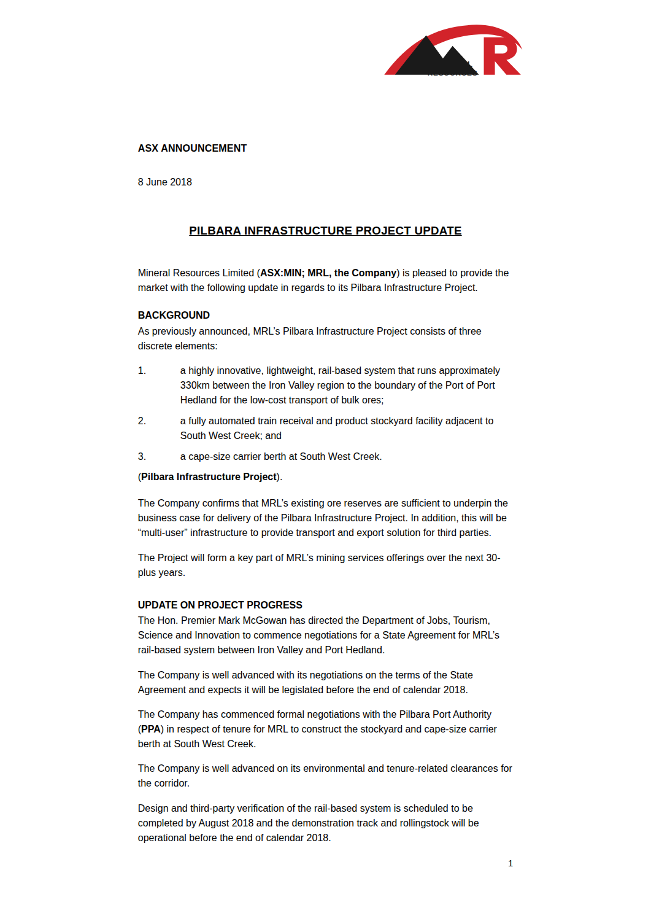MINERAL RESOURCES
ASX ANNOUNCEMENT
8 June 2018
PILBARA INFRASTRUCTURE PROJECT UPDATE
Mineral Resources Limited (ASX:MIN; MRL, the Company) is pleased to provide the market with the following update in regards to its Pilbara Infrastructure Project.
BACKGROUND
As previously announced, MRL’s Pilbara Infrastructure Project consists of three discrete elements:
1. a highly innovative, lightweight, rail-based system that runs approximately 330km between the Iron Valley region to the boundary of the Port of Port Hedland for the low-cost transport of bulk ores;
2. a fully automated train receival and product stockyard facility adjacent to South West Creek; and
3. a cape-size carrier berth at South West Creek.
(Pilbara Infrastructure Project).
The Company confirms that MRL’s existing ore reserves are sufficient to underpin the business case for delivery of the Pilbara Infrastructure Project. In addition, this will be “multi-user” infrastructure to provide transport and export solution for third parties.
The Project will form a key part of MRL’s mining services offerings over the next 30-plus years.
UPDATE ON PROJECT PROGRESS
The Hon. Premier Mark McGowan has directed the Department of Jobs, Tourism, Science and Innovation to commence negotiations for a State Agreement for MRL’s rail-based system between Iron Valley and Port Hedland.
The Company is well advanced with its negotiations on the terms of the State Agreement and expects it will be legislated before the end of calendar 2018.
The Company has commenced formal negotiations with the Pilbara Port Authority (PPA) in respect of tenure for MRL to construct the stockyard and cape-size carrier berth at South West Creek.
The Company is well advanced on its environmental and tenure-related clearances for the corridor.
Design and third-party verification of the rail-based system is scheduled to be completed by August 2018 and the demonstration track and rollingstock will be operational before the end of calendar 2018.
1